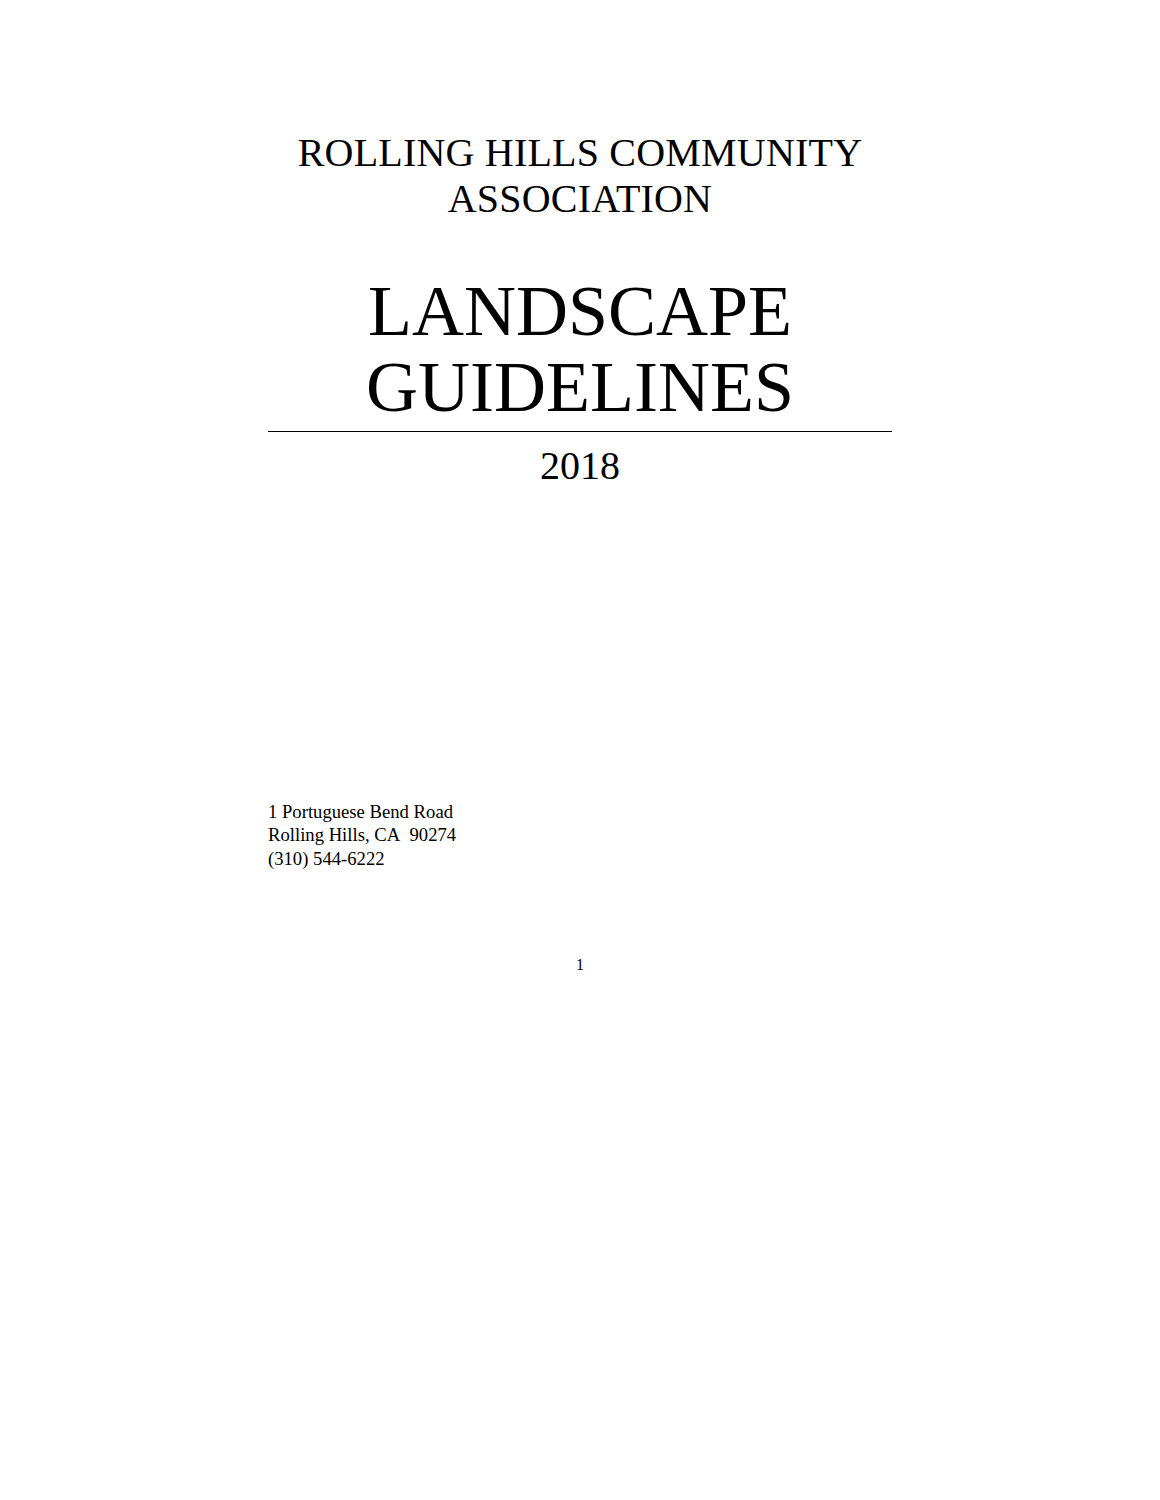ROLLING HILLS COMMUNITY ASSOCIATION
LANDSCAPE GUIDELINES
2018
1 Portuguese Bend Road
Rolling Hills, CA 90274
(310) 544-6222
1